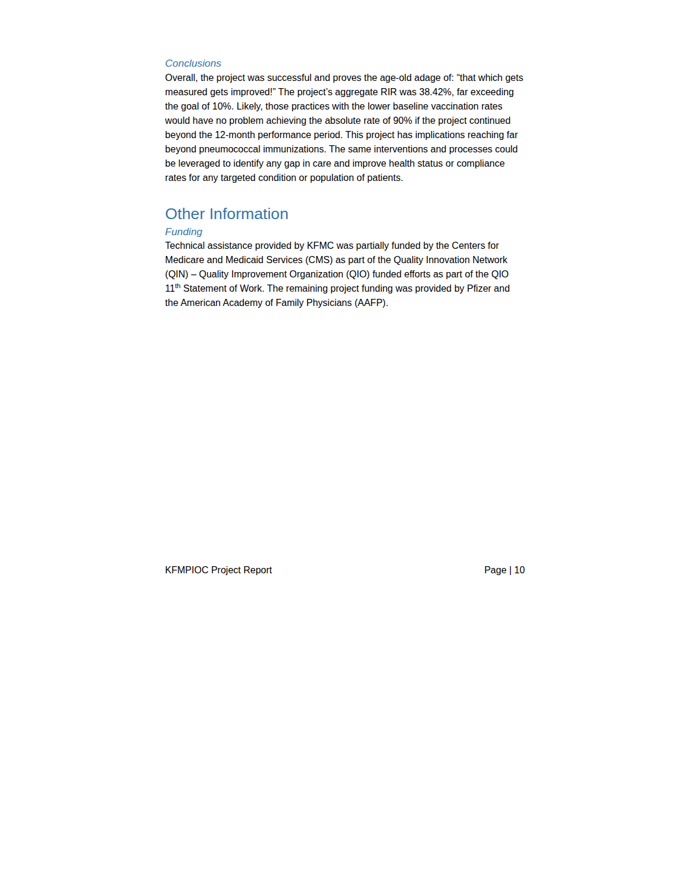Conclusions
Overall, the project was successful and proves the age-old adage of: “that which gets measured gets improved!” The project’s aggregate RIR was 38.42%, far exceeding the goal of 10%. Likely, those practices with the lower baseline vaccination rates would have no problem achieving the absolute rate of 90% if the project continued beyond the 12-month performance period. This project has implications reaching far beyond pneumococcal immunizations. The same interventions and processes could be leveraged to identify any gap in care and improve health status or compliance rates for any targeted condition or population of patients.
Other Information
Funding
Technical assistance provided by KFMC was partially funded by the Centers for Medicare and Medicaid Services (CMS) as part of the Quality Innovation Network (QIN) – Quality Improvement Organization (QIO) funded efforts as part of the QIO 11th Statement of Work. The remaining project funding was provided by Pfizer and the American Academy of Family Physicians (AAFP).
KFMPIOC Project Report Page | 10